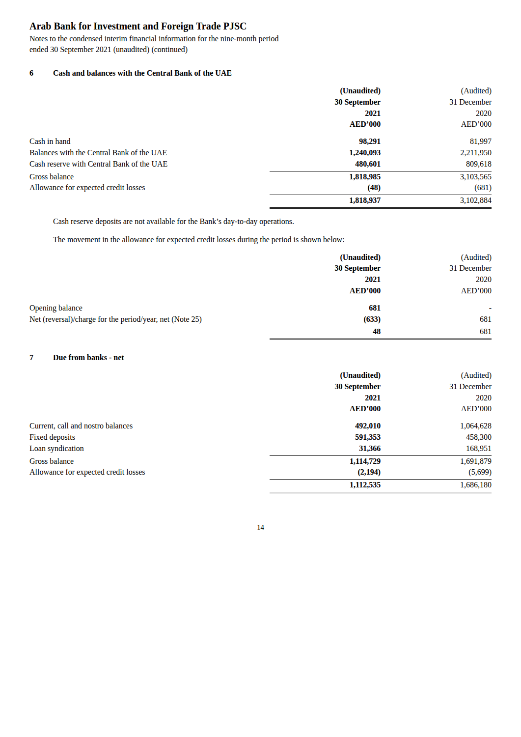Arab Bank for Investment and Foreign Trade PJSC
Notes to the condensed interim financial information for the nine-month period
ended 30 September 2021 (unaudited) (continued)
6 Cash and balances with the Central Bank of the UAE
| | (Unaudited) | (Audited) |
| | 30 September | 31 December |
| | 2021 | 2020 |
| | AED’000 | AED’000 |
| Cash in hand | 98,291 | 81,997 |
| Balances with the Central Bank of the UAE | 1,240,093 | 2,211,950 |
| Cash reserve with Central Bank of the UAE | 480,601 | 809,618 |
| Gross balance | 1,818,985 | 3,103,565 |
| Allowance for expected credit losses | (48) | (681) |
| | 1,818,937 | 3,102,884 |
Cash reserve deposits are not available for the Bank’s day-to-day operations.
The movement in the allowance for expected credit losses during the period is shown below:
| | (Unaudited) | (Audited) |
| | 30 September | 31 December |
| | 2021 | 2020 |
| | AED’000 | AED’000 |
| Opening balance | 681 | - |
| Net (reversal)/charge for the period/year, net (Note 25) | (633) | 681 |
| | 48 | 681 |
7 Due from banks - net
| | (Unaudited) | (Audited) |
| | 30 September | 31 December |
| | 2021 | 2020 |
| | AED’000 | AED’000 |
| Current, call and nostro balances | 492,010 | 1,064,628 |
| Fixed deposits | 591,353 | 458,300 |
| Loan syndication | 31,366 | 168,951 |
| Gross balance | 1,114,729 | 1,691,879 |
| Allowance for expected credit losses | (2,194) | (5,699) |
| | 1,112,535 | 1,686,180 |
14